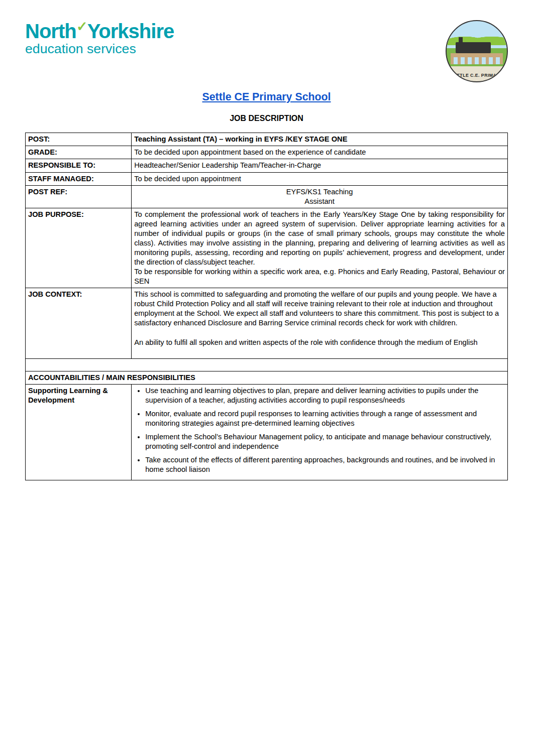North✓Yorkshire
education services
SETTLE C.E. PRIMARY
Settle CE Primary School
JOB DESCRIPTION
| POST: | Teaching Assistant (TA) – working in EYFS /KEY STAGE ONE |
| GRADE: | To be decided upon appointment based on the experience of candidate |
| RESPONSIBLE TO: | Headteacher/Senior Leadership Team/Teacher-in-Charge |
| STAFF MANAGED: | To be decided upon appointment |
| POST REF: | EYFS/KS1 Teaching Assistant |
| JOB PURPOSE: | To complement the professional work of teachers in the Early Years/Key Stage One by taking responsibility for agreed learning activities under an agreed system of supervision. Deliver appropriate learning activities for a number of individual pupils or groups (in the case of small primary schools, groups may constitute the whole class). Activities may involve assisting in the planning, preparing and delivering of learning activities as well as monitoring pupils, assessing, recording and reporting on pupils’ achievement, progress and development, under the direction of class/subject teacher. To be responsible for working within a specific work area, e.g. Phonics and Early Reading, Pastoral, Behaviour or SEN |
| JOB CONTEXT: | This school is committed to safeguarding and promoting the welfare of our pupils and young people. We have a robust Child Protection Policy and all staff will receive training relevant to their role at induction and throughout employment at the School. We expect all staff and volunteers to share this commitment. This post is subject to a satisfactory enhanced Disclosure and Barring Service criminal records check for work with children. An ability to fulfil all spoken and written aspects of the role with confidence through the medium of English |
| ACCOUNTABILITIES / MAIN RESPONSIBILITIES |
| Supporting Learning & Development | Use teaching and learning objectives to plan, prepare and deliver learning activities to pupils under the supervision of a teacher, adjusting activities according to pupil responses/needs Monitor, evaluate and record pupil responses to learning activities through a range of assessment and monitoring strategies against pre-determined learning objectives Implement the School’s Behaviour Management policy, to anticipate and manage behaviour constructively, promoting self-control and independence Take account of the effects of different parenting approaches, backgrounds and routines, and be involved in home school liaison |